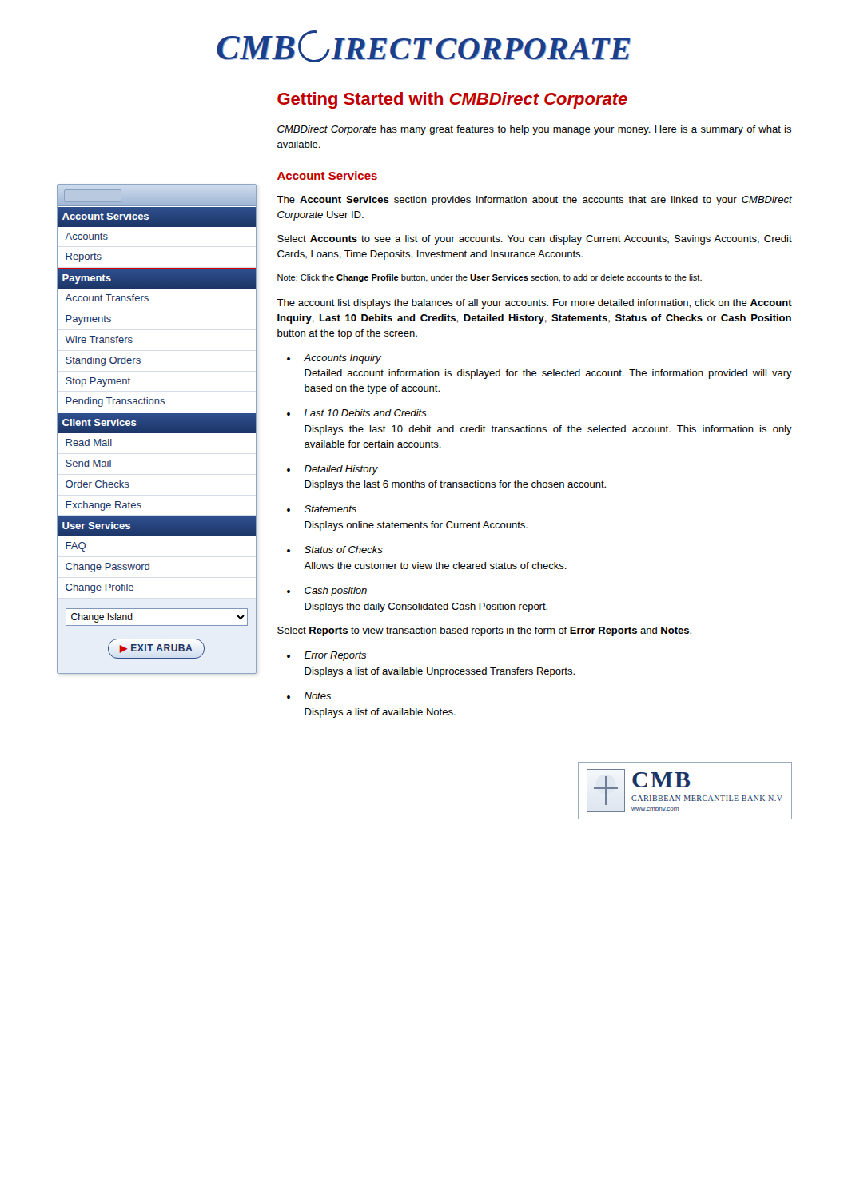CMB IRECT CORPORATE
Account Services
Accounts
Reports
Payments
Account Transfers
Payments
Wire Transfers
Standing Orders
Stop Payment
Pending Transactions
Client Services
Read Mail
Send Mail
Order Checks
Exchange Rates
User Services
FAQ
Change Password
Change Profile
Change Island
▶EXIT ARUBA
Getting Started with CMBDirect Corporate
CMBDirect Corporate has many great features to help you manage your money. Here is a summary of what is available.
Account Services
The Account Services section provides information about the accounts that are linked to your CMBDirect Corporate User ID.
Select Accounts to see a list of your accounts. You can display Current Accounts, Savings Accounts, Credit Cards, Loans, Time Deposits, Investment and Insurance Accounts.
Note: Click the Change Profile button, under the User Services section, to add or delete accounts to the list.
The account list displays the balances of all your accounts. For more detailed information, click on the Account Inquiry, Last 10 Debits and Credits, Detailed History, Statements, Status of Checks or Cash Position button at the top of the screen.
Accounts Inquiry Detailed account information is displayed for the selected account. The information provided will vary based on the type of account.
Last 10 Debits and Credits Displays the last 10 debit and credit transactions of the selected account. This information is only available for certain accounts.
Detailed History Displays the last 6 months of transactions for the chosen account.
Statements Displays online statements for Current Accounts.
Status of Checks Allows the customer to view the cleared status of checks.
Cash position Displays the daily Consolidated Cash Position report.
Select Reports to view transaction based reports in the form of Error Reports and Notes.
Error Reports Displays a list of available Unprocessed Transfers Reports.
Notes Displays a list of available Notes.
CMB
CARIBBEAN MERCANTILE BANK N.V
www.cmbnv.com